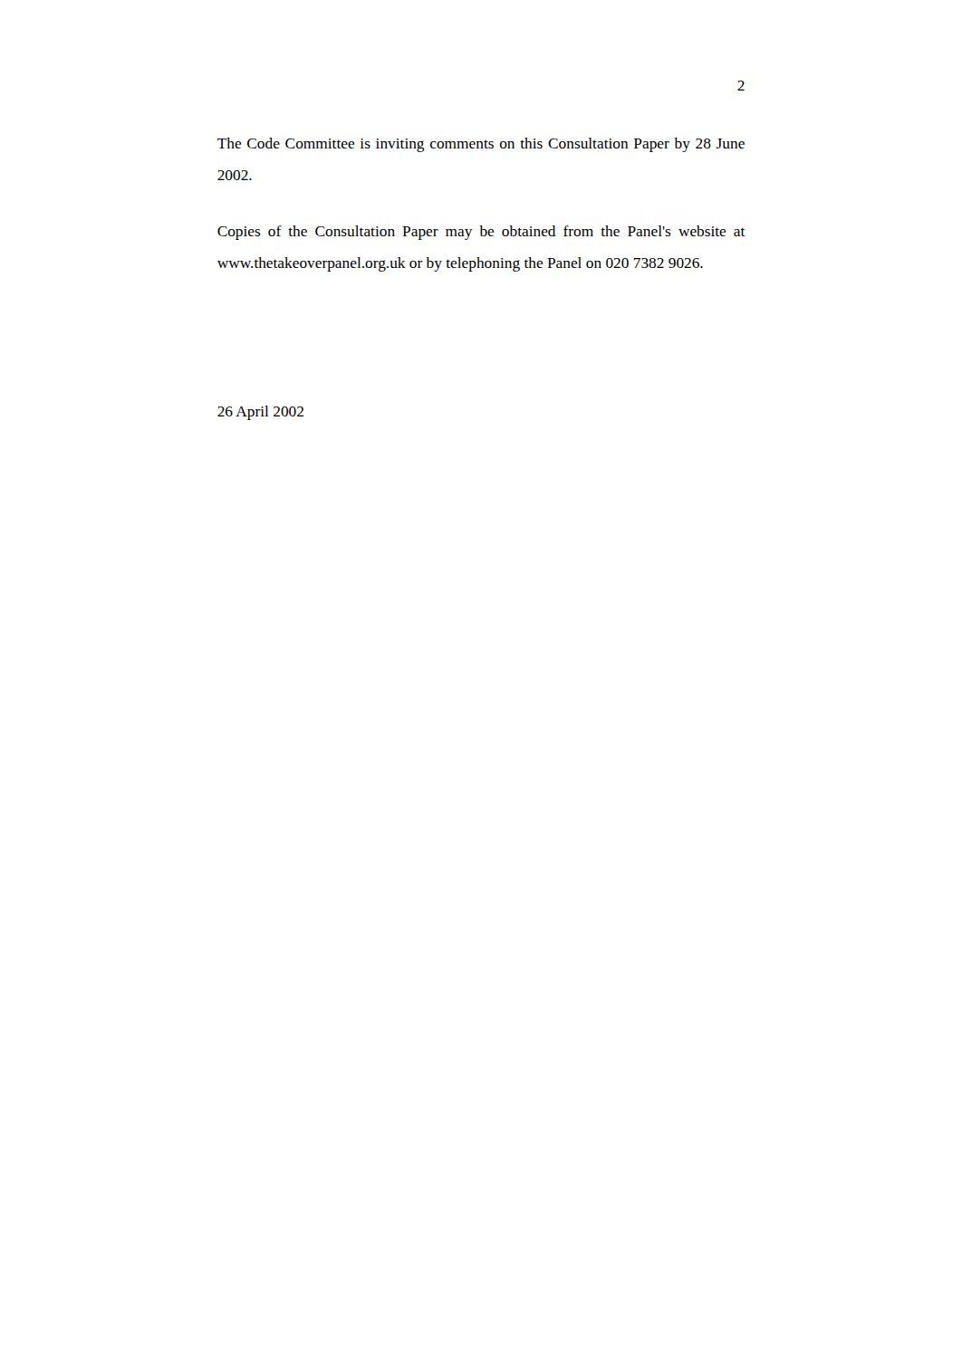2
The Code Committee is inviting comments on this Consultation Paper by 28 June 2002.
Copies of the Consultation Paper may be obtained from the Panel's website at www.thetakeoverpanel.org.uk or by telephoning the Panel on 020 7382 9026.
26 April 2002